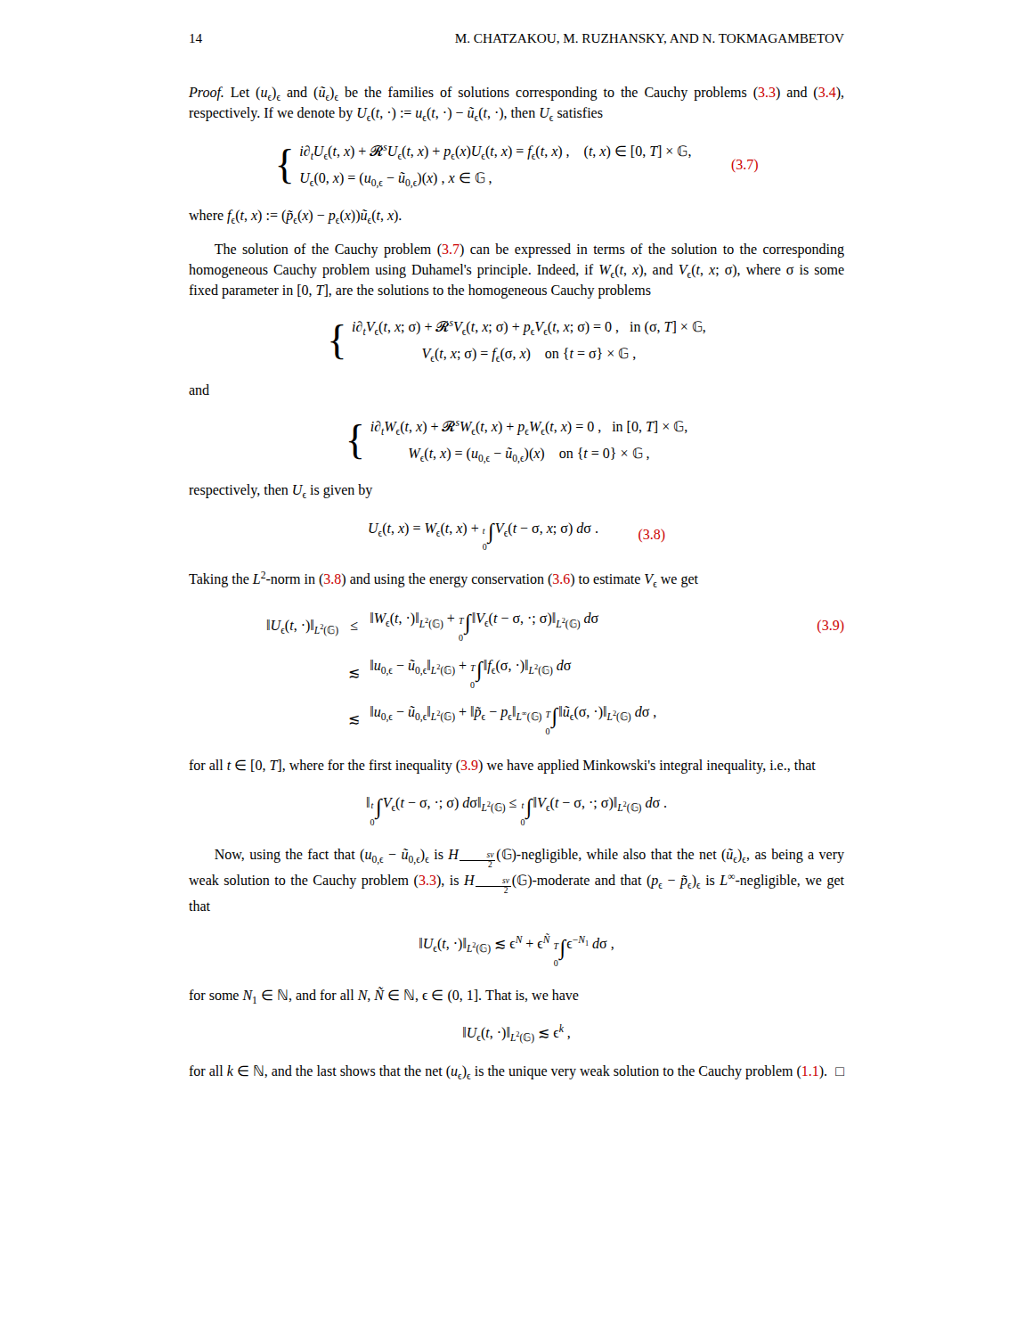14 M. CHATZAKOU, M. RUZHANSKY, AND N. TOKMAGAMBETOV
Proof. Let (uϵ)ϵ and (ũϵ)ϵ be the families of solutions corresponding to the Cauchy problems (3.3) and (3.4), respectively. If we denote by Uϵ(t, ·) := uϵ(t, ·) − ũϵ(t, ·), then Uϵ satisfies
{ i∂tUϵ(t, x) + 𝓡sUϵ(t, x) + pϵ(x)Uϵ(t, x) = fϵ(t, x) , (t, x) ∈ [0, T] × 𝔾, Uϵ(0, x) = (u0,ϵ − ũ0,ϵ)(x) , x ∈ 𝔾 ,
(3.7)
where fϵ(t, x) := (p̃ϵ(x) − pϵ(x))ũϵ(t, x).
The solution of the Cauchy problem (3.7) can be expressed in terms of the solution to the corresponding homogeneous Cauchy problem using Duhamel's principle. Indeed, if Wϵ(t, x), and Vϵ(t, x; σ), where σ is some fixed parameter in [0, T], are the solutions to the homogeneous Cauchy problems
{ i∂tVϵ(t, x; σ) + 𝓡sVϵ(t, x; σ) + pϵVϵ(t, x; σ) = 0 , in (σ, T] × 𝔾, Vϵ(t, x; σ) = fϵ(σ, x) on {t = σ} × 𝔾 ,
and
{ i∂tWϵ(t, x) + 𝓡sWϵ(t, x) + pϵWϵ(t, x) = 0 , in [0, T] × 𝔾, Wϵ(t, x) = (u0,ϵ − ũ0,ϵ)(x) on {t = 0} × 𝔾 ,
respectively, then Uϵ is given by
Uϵ(t, x) = Wϵ(t, x) + t 0∫Vϵ(t − σ, x; σ) dσ .
(3.8)
Taking the L2-norm in (3.8) and using the energy conservation (3.6) to estimate Vϵ we get
‖Uϵ(t, ·)‖L2(𝔾) ≤ ‖Wϵ(t, ·)‖L2(𝔾) + T 0∫‖Vϵ(t − σ, ·; σ)‖L2(𝔾) dσ (3.9)
‖u0,ϵ − ũ0,ϵ‖L2(𝔾) + T 0∫‖fϵ(σ, ·)‖L2(𝔾) dσ
‖u0,ϵ − ũ0,ϵ‖L2(𝔾) + ‖p̃ϵ − pϵ‖L∞(𝔾) T 0∫‖ũϵ(σ, ·)‖L2(𝔾) dσ ,
for all t ∈ [0, T], where for the first inequality (3.9) we have applied Minkowski's integral inequality, i.e., that
‖t 0∫Vϵ(t − σ, ·; σ) dσ‖L2(𝔾) ≤ t 0∫‖Vϵ(t − σ, ·; σ)‖L2(𝔾) dσ .
Now, using the fact that (u0,ϵ − ũ0,ϵ)ϵ is Hsν 2(𝔾)-negligible, while also that the net (ũϵ)ϵ, as being a very weak solution to the Cauchy problem (3.3), is Hsν 2(𝔾)-moderate and that (pϵ − p̃ϵ)ϵ is L∞-negligible, we get that
‖Uϵ(t, ·)‖L2(𝔾) ϵN + ϵÑ T 0∫ϵ−N1 dσ ,
for some N1 ∈ ℕ, and for all N, Ñ ∈ ℕ, ϵ ∈ (0, 1]. That is, we have
‖Uϵ(t, ·)‖L2(𝔾) ϵk ,
for all k ∈ ℕ, and the last shows that the net (uϵ)ϵ is the unique very weak solution to the Cauchy problem (1.1). □